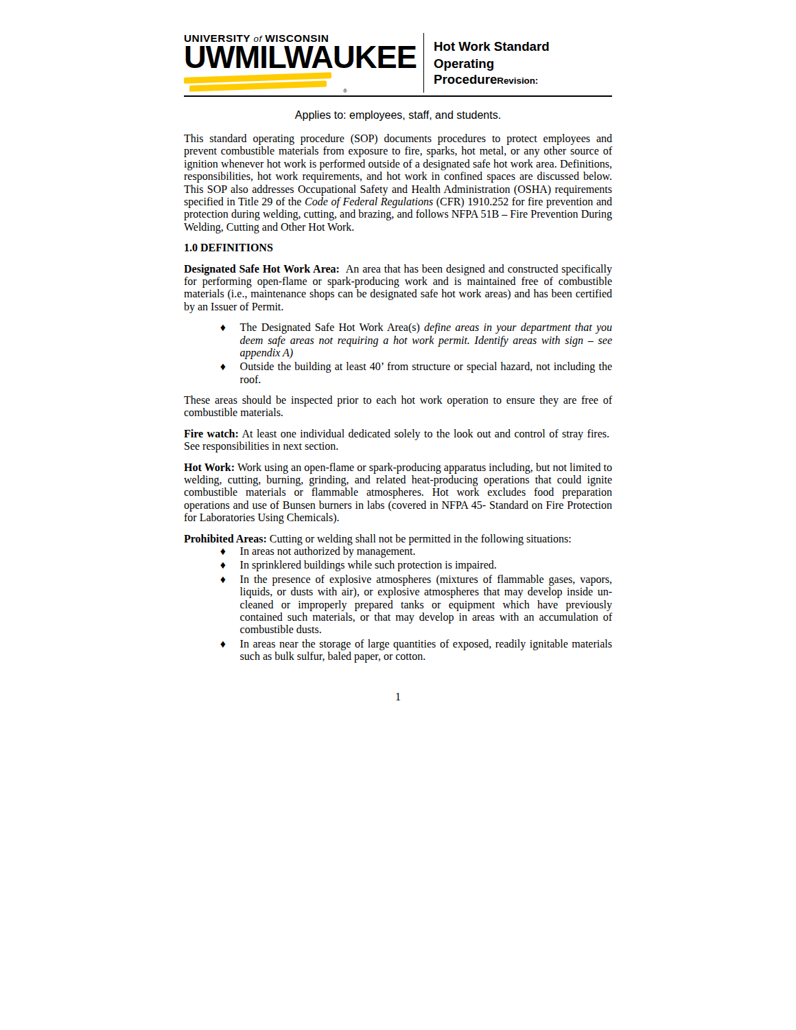UNIVERSITY of WISCONSIN
UWMILWAUKEE
®
Hot Work Standard Operating
ProcedureRevision:
Applies to: employees, staff, and students.
This standard operating procedure (SOP) documents procedures to protect employees and prevent combustible materials from exposure to fire, sparks, hot metal, or any other source of ignition whenever hot work is performed outside of a designated safe hot work area. Definitions, responsibilities, hot work requirements, and hot work in confined spaces are discussed below. This SOP also addresses Occupational Safety and Health Administration (OSHA) requirements specified in Title 29 of the Code of Federal Regulations (CFR) 1910.252 for fire prevention and protection during welding, cutting, and brazing, and follows NFPA 51B – Fire Prevention During Welding, Cutting and Other Hot Work.
1.0 DEFINITIONS
Designated Safe Hot Work Area: An area that has been designed and constructed specifically for performing open-flame or spark-producing work and is maintained free of combustible materials (i.e., maintenance shops can be designated safe hot work areas) and has been certified by an Issuer of Permit.
The Designated Safe Hot Work Area(s) define areas in your department that you deem safe areas not requiring a hot work permit. Identify areas with sign – see appendix A)
Outside the building at least 40’ from structure or special hazard, not including the roof.
These areas should be inspected prior to each hot work operation to ensure they are free of combustible materials.
Fire watch: At least one individual dedicated solely to the look out and control of stray fires. See responsibilities in next section.
Hot Work: Work using an open-flame or spark-producing apparatus including, but not limited to welding, cutting, burning, grinding, and related heat-producing operations that could ignite combustible materials or flammable atmospheres. Hot work excludes food preparation operations and use of Bunsen burners in labs (covered in NFPA 45- Standard on Fire Protection for Laboratories Using Chemicals).
Prohibited Areas: Cutting or welding shall not be permitted in the following situations:
In areas not authorized by management.
In sprinklered buildings while such protection is impaired.
In the presence of explosive atmospheres (mixtures of flammable gases, vapors, liquids, or dusts with air), or explosive atmospheres that may develop inside un-cleaned or improperly prepared tanks or equipment which have previously contained such materials, or that may develop in areas with an accumulation of combustible dusts.
In areas near the storage of large quantities of exposed, readily ignitable materials such as bulk sulfur, baled paper, or cotton.
1